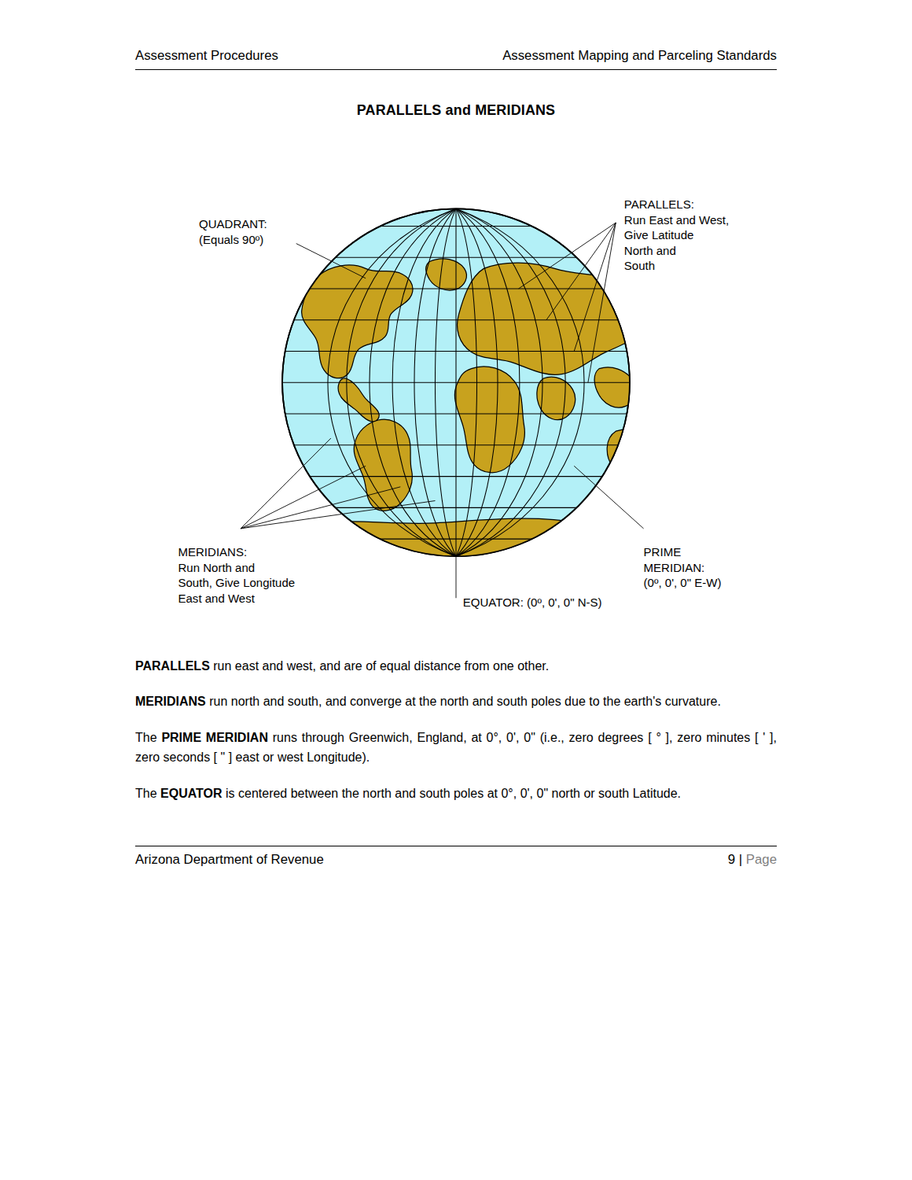Assessment Procedures Assessment Mapping and Parceling Standards
PARALLELS and MERIDIANS
Globe diagram showing parallels and meridians A globe of the Earth with horizontal lines labeled parallels running east and west giving latitude north and south, and vertical lines labeled meridians running north and south giving longitude east and west. The prime meridian is at zero degrees, zero minutes, zero seconds east-west. The equator is at zero degrees, zero minutes, zero seconds north-south. A quadrant equals ninety degrees. PARALLELS: Run East and West, Give Latitude North and South QUADRANT: (Equals 90º) MERIDIANS: Run North and South, Give Longitude East and West PRIME MERIDIAN: (0º, 0', 0" E-W) EQUATOR: (0º, 0', 0" N-S)
PARALLELS run east and west, and are of equal distance from one other.
MERIDIANS run north and south, and converge at the north and south poles due to the earth's curvature.
The PRIME MERIDIAN runs through Greenwich, England, at 0°, 0', 0" (i.e., zero degrees [ ° ], zero minutes [ ' ], zero seconds [ " ] east or west Longitude).
The EQUATOR is centered between the north and south poles at 0°, 0', 0" north or south Latitude.
Arizona Department of Revenue 9 | Page